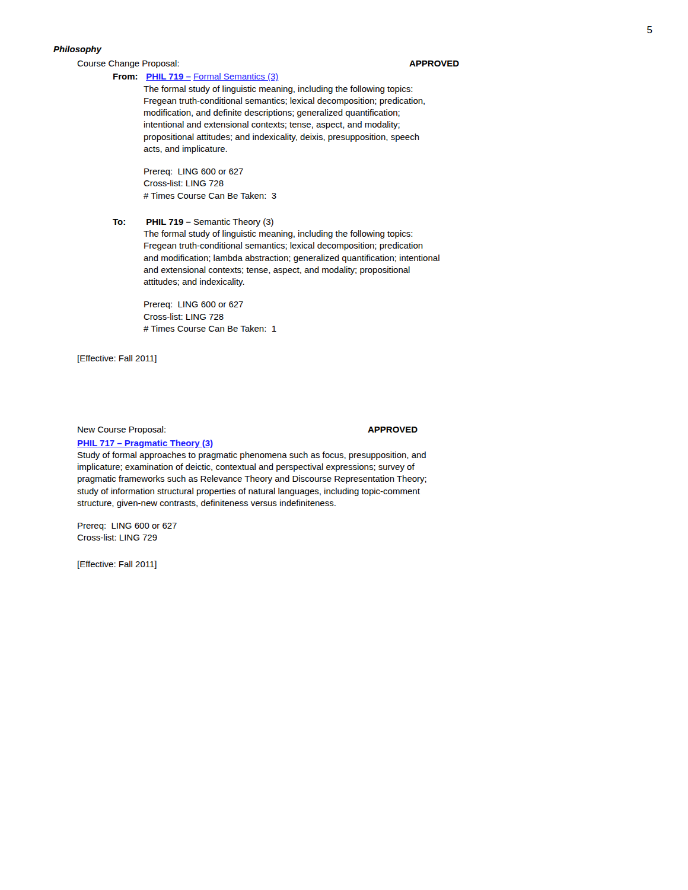5
Philosophy
Course Change Proposal: APPROVED
From: PHIL 719 – Formal Semantics (3)
The formal study of linguistic meaning, including the following topics: Fregean truth-conditional semantics; lexical decomposition; predication, modification, and definite descriptions; generalized quantification; intentional and extensional contexts; tense, aspect, and modality; propositional attitudes; and indexicality, deixis, presupposition, speech acts, and implicature.
Prereq: LING 600 or 627
Cross-list: LING 728
# Times Course Can Be Taken: 3
To: PHIL 719 – Semantic Theory (3)
The formal study of linguistic meaning, including the following topics: Fregean truth-conditional semantics; lexical decomposition; predication and modification; lambda abstraction; generalized quantification; intentional and extensional contexts; tense, aspect, and modality; propositional attitudes; and indexicality.
Prereq: LING 600 or 627
Cross-list: LING 728
# Times Course Can Be Taken: 1
[Effective: Fall 2011]
New Course Proposal: APPROVED
PHIL 717 – Pragmatic Theory (3)
Study of formal approaches to pragmatic phenomena such as focus, presupposition, and implicature; examination of deictic, contextual and perspectival expressions; survey of pragmatic frameworks such as Relevance Theory and Discourse Representation Theory; study of information structural properties of natural languages, including topic-comment structure, given-new contrasts, definiteness versus indefiniteness.
Prereq: LING 600 or 627
Cross-list: LING 729
[Effective: Fall 2011]